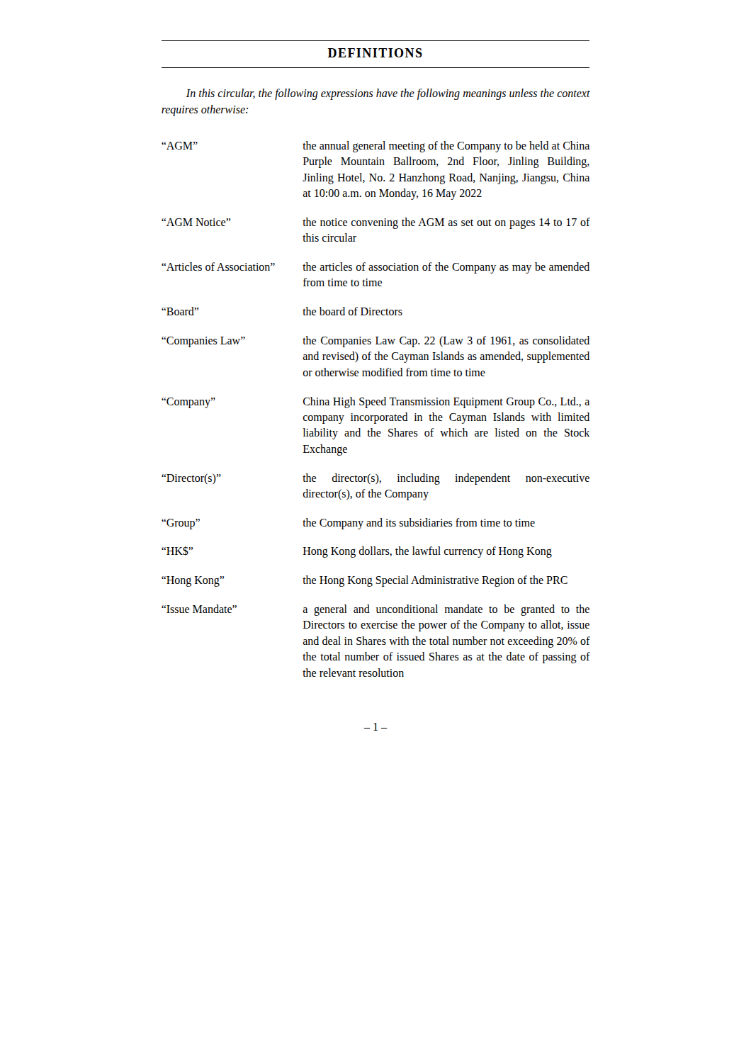DEFINITIONS
In this circular, the following expressions have the following meanings unless the context requires otherwise:
| “AGM” | the annual general meeting of the Company to be held at China Purple Mountain Ballroom, 2nd Floor, Jinling Building, Jinling Hotel, No. 2 Hanzhong Road, Nanjing, Jiangsu, China at 10:00 a.m. on Monday, 16 May 2022 |
| “AGM Notice” | the notice convening the AGM as set out on pages 14 to 17 of this circular |
| “Articles of Association” | the articles of association of the Company as may be amended from time to time |
| “Board” | the board of Directors |
| “Companies Law” | the Companies Law Cap. 22 (Law 3 of 1961, as consolidated and revised) of the Cayman Islands as amended, supplemented or otherwise modified from time to time |
| “Company” | China High Speed Transmission Equipment Group Co., Ltd., a company incorporated in the Cayman Islands with limited liability and the Shares of which are listed on the Stock Exchange |
| “Director(s)” | the director(s), including independent non-executive director(s), of the Company |
| “Group” | the Company and its subsidiaries from time to time |
| “HK$” | Hong Kong dollars, the lawful currency of Hong Kong |
| “Hong Kong” | the Hong Kong Special Administrative Region of the PRC |
| “Issue Mandate” | a general and unconditional mandate to be granted to the Directors to exercise the power of the Company to allot, issue and deal in Shares with the total number not exceeding 20% of the total number of issued Shares as at the date of passing of the relevant resolution |
– 1 –